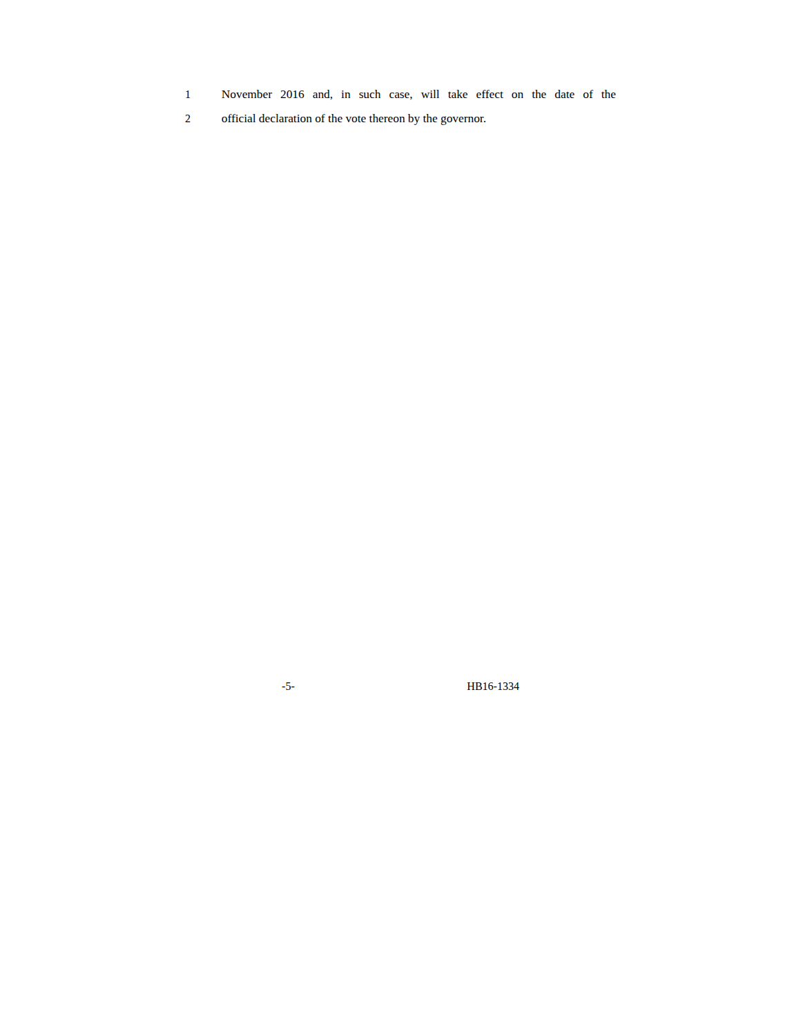1 November 2016 and, in such case, will take effect on the date of the
2 official declaration of the vote thereon by the governor.
-5- HB16-1334